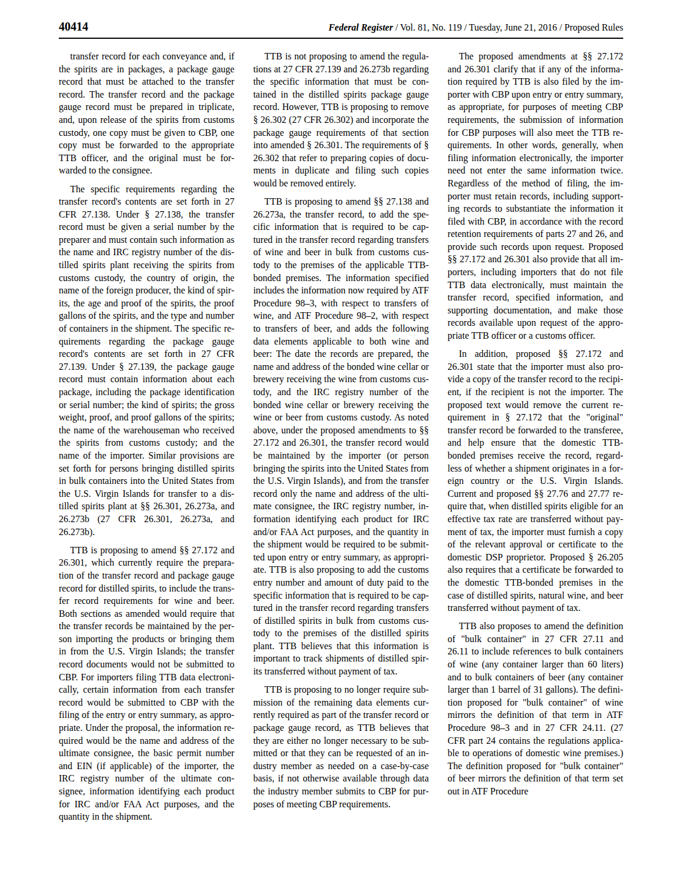40414 Federal Register / Vol. 81, No. 119 / Tuesday, June 21, 2016 / Proposed Rules
transfer record for each conveyance and, if the spirits are in packages, a package gauge record that must be attached to the transfer record. The transfer record and the package gauge record must be prepared in triplicate, and, upon release of the spirits from customs custody, one copy must be given to CBP, one copy must be forwarded to the appropriate TTB officer, and the original must be forwarded to the consignee.
The specific requirements regarding the transfer record's contents are set forth in 27 CFR 27.138. Under § 27.138, the transfer record must be given a serial number by the preparer and must contain such information as the name and IRC registry number of the distilled spirits plant receiving the spirits from customs custody, the country of origin, the name of the foreign producer, the kind of spirits, the age and proof of the spirits, the proof gallons of the spirits, and the type and number of containers in the shipment. The specific requirements regarding the package gauge record's contents are set forth in 27 CFR 27.139. Under § 27.139, the package gauge record must contain information about each package, including the package identification or serial number; the kind of spirits; the gross weight, proof, and proof gallons of the spirits; the name of the warehouseman who received the spirits from customs custody; and the name of the importer. Similar provisions are set forth for persons bringing distilled spirits in bulk containers into the United States from the U.S. Virgin Islands for transfer to a distilled spirits plant at §§ 26.301, 26.273a, and 26.273b (27 CFR 26.301, 26.273a, and 26.273b).
TTB is proposing to amend §§ 27.172 and 26.301, which currently require the preparation of the transfer record and package gauge record for distilled spirits, to include the transfer record requirements for wine and beer. Both sections as amended would require that the transfer records be maintained by the person importing the products or bringing them in from the U.S. Virgin Islands; the transfer record documents would not be submitted to CBP. For importers filing TTB data electronically, certain information from each transfer record would be submitted to CBP with the filing of the entry or entry summary, as appropriate. Under the proposal, the information required would be the name and address of the ultimate consignee, the basic permit number and EIN (if applicable) of the importer, the IRC registry number of the ultimate consignee, information identifying each product for IRC and/or FAA Act purposes, and the quantity in the shipment.
TTB is not proposing to amend the regulations at 27 CFR 27.139 and 26.273b regarding the specific information that must be contained in the distilled spirits package gauge record. However, TTB is proposing to remove § 26.302 (27 CFR 26.302) and incorporate the package gauge requirements of that section into amended § 26.301. The requirements of § 26.302 that refer to preparing copies of documents in duplicate and filing such copies would be removed entirely.
TTB is proposing to amend §§ 27.138 and 26.273a, the transfer record, to add the specific information that is required to be captured in the transfer record regarding transfers of wine and beer in bulk from customs custody to the premises of the applicable TTB-bonded premises. The information specified includes the information now required by ATF Procedure 98–3, with respect to transfers of wine, and ATF Procedure 98–2, with respect to transfers of beer, and adds the following data elements applicable to both wine and beer: The date the records are prepared, the name and address of the bonded wine cellar or brewery receiving the wine from customs custody, and the IRC registry number of the bonded wine cellar or brewery receiving the wine or beer from customs custody. As noted above, under the proposed amendments to §§ 27.172 and 26.301, the transfer record would be maintained by the importer (or person bringing the spirits into the United States from the U.S. Virgin Islands), and from the transfer record only the name and address of the ultimate consignee, the IRC registry number, information identifying each product for IRC and/or FAA Act purposes, and the quantity in the shipment would be required to be submitted upon entry or entry summary, as appropriate. TTB is also proposing to add the customs entry number and amount of duty paid to the specific information that is required to be captured in the transfer record regarding transfers of distilled spirits in bulk from customs custody to the premises of the distilled spirits plant. TTB believes that this information is important to track shipments of distilled spirits transferred without payment of tax.
TTB is proposing to no longer require submission of the remaining data elements currently required as part of the transfer record or package gauge record, as TTB believes that they are either no longer necessary to be submitted or that they can be requested of an industry member as needed on a case-by-case basis, if not otherwise available through data the industry member submits to CBP for purposes of meeting CBP requirements.
The proposed amendments at §§ 27.172 and 26.301 clarify that if any of the information required by TTB is also filed by the importer with CBP upon entry or entry summary, as appropriate, for purposes of meeting CBP requirements, the submission of information for CBP purposes will also meet the TTB requirements. In other words, generally, when filing information electronically, the importer need not enter the same information twice. Regardless of the method of filing, the importer must retain records, including supporting records to substantiate the information it filed with CBP, in accordance with the record retention requirements of parts 27 and 26, and provide such records upon request. Proposed §§ 27.172 and 26.301 also provide that all importers, including importers that do not file TTB data electronically, must maintain the transfer record, specified information, and supporting documentation, and make those records available upon request of the appropriate TTB officer or a customs officer.
In addition, proposed §§ 27.172 and 26.301 state that the importer must also provide a copy of the transfer record to the recipient, if the recipient is not the importer. The proposed text would remove the current requirement in § 27.172 that the "original" transfer record be forwarded to the transferee, and help ensure that the domestic TTB-bonded premises receive the record, regardless of whether a shipment originates in a foreign country or the U.S. Virgin Islands. Current and proposed §§ 27.76 and 27.77 require that, when distilled spirits eligible for an effective tax rate are transferred without payment of tax, the importer must furnish a copy of the relevant approval or certificate to the domestic DSP proprietor. Proposed § 26.205 also requires that a certificate be forwarded to the domestic TTB-bonded premises in the case of distilled spirits, natural wine, and beer transferred without payment of tax.
TTB also proposes to amend the definition of "bulk container" in 27 CFR 27.11 and 26.11 to include references to bulk containers of wine (any container larger than 60 liters) and to bulk containers of beer (any container larger than 1 barrel of 31 gallons). The definition proposed for "bulk container" of wine mirrors the definition of that term in ATF Procedure 98–3 and in 27 CFR 24.11. (27 CFR part 24 contains the regulations applicable to operations of domestic wine premises.) The definition proposed for "bulk container" of beer mirrors the definition of that term set out in ATF Procedure